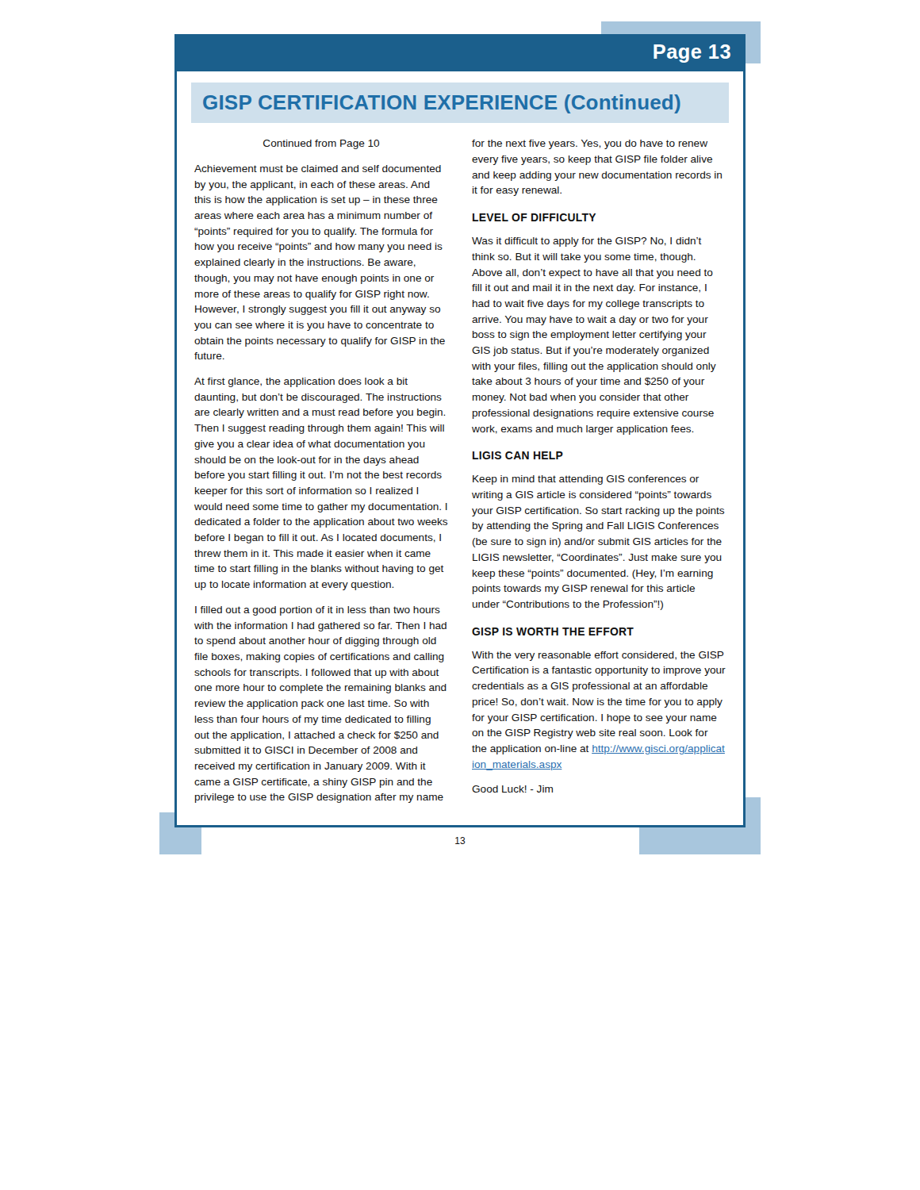Page 13
GISP CERTIFICATION EXPERIENCE (Continued)
Continued from Page 10
Achievement must be claimed and self documented by you, the applicant, in each of these areas. And this is how the application is set up – in these three areas where each area has a minimum number of “points” required for you to qualify. The formula for how you receive “points” and how many you need is explained clearly in the instructions. Be aware, though, you may not have enough points in one or more of these areas to qualify for GISP right now. However, I strongly suggest you fill it out anyway so you can see where it is you have to concentrate to obtain the points necessary to qualify for GISP in the future.
At first glance, the application does look a bit daunting, but don’t be discouraged. The instructions are clearly written and a must read before you begin. Then I suggest reading through them again! This will give you a clear idea of what documentation you should be on the look-out for in the days ahead before you start filling it out. I’m not the best records keeper for this sort of information so I realized I would need some time to gather my documentation. I dedicated a folder to the application about two weeks before I began to fill it out. As I located documents, I threw them in it. This made it easier when it came time to start filling in the blanks without having to get up to locate information at every question.
I filled out a good portion of it in less than two hours with the information I had gathered so far. Then I had to spend about another hour of digging through old file boxes, making copies of certifications and calling schools for transcripts. I followed that up with about one more hour to complete the remaining blanks and review the application pack one last time. So with less than four hours of my time dedicated to filling out the application, I attached a check for $250 and submitted it to GISCI in December of 2008 and received my certification in January 2009. With it came a GISP certificate, a shiny GISP pin and the privilege to use the GISP designation after my name for the next five years. Yes, you do have to renew every five years, so keep that GISP file folder alive and keep adding your new documentation records in it for easy renewal.
LEVEL OF DIFFICULTY
Was it difficult to apply for the GISP? No, I didn’t think so. But it will take you some time, though. Above all, don’t expect to have all that you need to fill it out and mail it in the next day. For instance, I had to wait five days for my college transcripts to arrive. You may have to wait a day or two for your boss to sign the employment letter certifying your GIS job status. But if you’re moderately organized with your files, filling out the application should only take about 3 hours of your time and $250 of your money. Not bad when you consider that other professional designations require extensive course work, exams and much larger application fees.
LIGIS CAN HELP
Keep in mind that attending GIS conferences or writing a GIS article is considered “points” towards your GISP certification. So start racking up the points by attending the Spring and Fall LIGIS Conferences (be sure to sign in) and/or submit GIS articles for the LIGIS newsletter, “Coordinates”. Just make sure you keep these “points” documented. (Hey, I’m earning points towards my GISP renewal for this article under “Contributions to the Profession”!)
GISP IS WORTH THE EFFORT
With the very reasonable effort considered, the GISP Certification is a fantastic opportunity to improve your credentials as a GIS professional at an affordable price! So, don’t wait. Now is the time for you to apply for your GISP certification. I hope to see your name on the GISP Registry web site real soon. Look for the application on-line at http://www.gisci.org/application_materials.aspx
Good Luck! - Jim
13